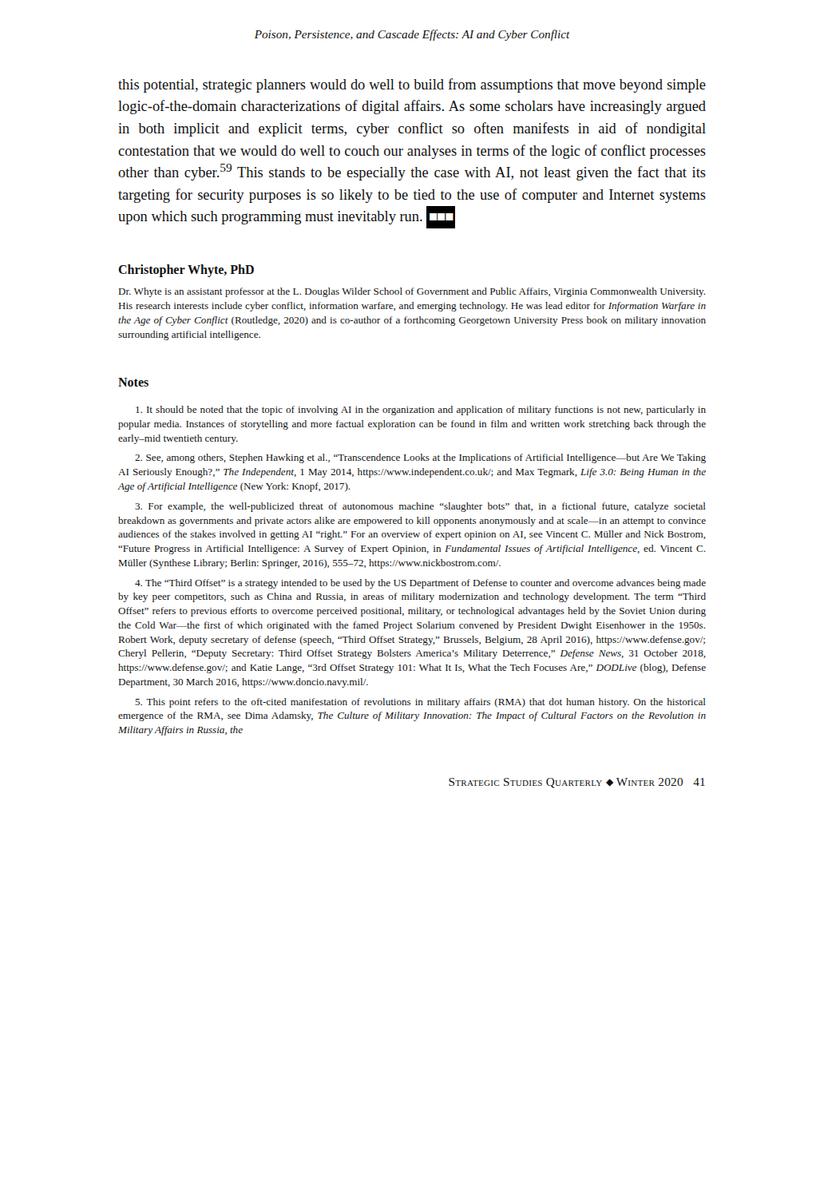Poison, Persistence, and Cascade Effects: AI and Cyber Conflict
this potential, strategic planners would do well to build from assumptions that move beyond simple logic-of-the-domain characterizations of digital affairs. As some scholars have increasingly argued in both implicit and explicit terms, cyber conflict so often manifests in aid of nondigital contestation that we would do well to couch our analyses in terms of the logic of conflict processes other than cyber.59 This stands to be especially the case with AI, not least given the fact that its targeting for security purposes is so likely to be tied to the use of computer and Internet systems upon which such programming must inevitably run. ■■■
Christopher Whyte, PhD
Dr. Whyte is an assistant professor at the L. Douglas Wilder School of Government and Public Affairs, Virginia Commonwealth University. His research interests include cyber conflict, information warfare, and emerging technology. He was lead editor for Information Warfare in the Age of Cyber Conflict (Routledge, 2020) and is co-author of a forthcoming Georgetown University Press book on military innovation surrounding artificial intelligence.
Notes
It should be noted that the topic of involving AI in the organization and application of military functions is not new, particularly in popular media. Instances of storytelling and more factual exploration can be found in film and written work stretching back through the early–mid twentieth century.
See, among others, Stephen Hawking et al., “Transcendence Looks at the Implications of Artificial Intelligence—but Are We Taking AI Seriously Enough?,” The Independent, 1 May 2014, https://www.independent.co.uk/; and Max Tegmark, Life 3.0: Being Human in the Age of Artificial Intelligence (New York: Knopf, 2017).
For example, the well-publicized threat of autonomous machine “slaughter bots” that, in a fictional future, catalyze societal breakdown as governments and private actors alike are empowered to kill opponents anonymously and at scale—in an attempt to convince audiences of the stakes involved in getting AI “right.” For an overview of expert opinion on AI, see Vincent C. Müller and Nick Bostrom, “Future Progress in Artificial Intelligence: A Survey of Expert Opinion, in Fundamental Issues of Artificial Intelligence, ed. Vincent C. Müller (Synthese Library; Berlin: Springer, 2016), 555–72, https://www.nickbostrom.com/.
The “Third Offset” is a strategy intended to be used by the US Department of Defense to counter and overcome advances being made by key peer competitors, such as China and Russia, in areas of military modernization and technology development. The term “Third Offset” refers to previous efforts to overcome perceived positional, military, or technological advantages held by the Soviet Union during the Cold War—the first of which originated with the famed Project Solarium convened by President Dwight Eisenhower in the 1950s. Robert Work, deputy secretary of defense (speech, “Third Offset Strategy,” Brussels, Belgium, 28 April 2016), https://www.defense.gov/; Cheryl Pellerin, “Deputy Secretary: Third Offset Strategy Bolsters America’s Military Deterrence,” Defense News, 31 October 2018, https://www.defense.gov/; and Katie Lange, “3rd Offset Strategy 101: What It Is, What the Tech Focuses Are,” DODLive (blog), Defense Department, 30 March 2016, https://www.doncio.navy.mil/.
This point refers to the oft-cited manifestation of revolutions in military affairs (RMA) that dot human history. On the historical emergence of the RMA, see Dima Adamsky, The Culture of Military Innovation: The Impact of Cultural Factors on the Revolution in Military Affairs in Russia, the
Strategic Studies Quarterly ◆ Winter 2020 41